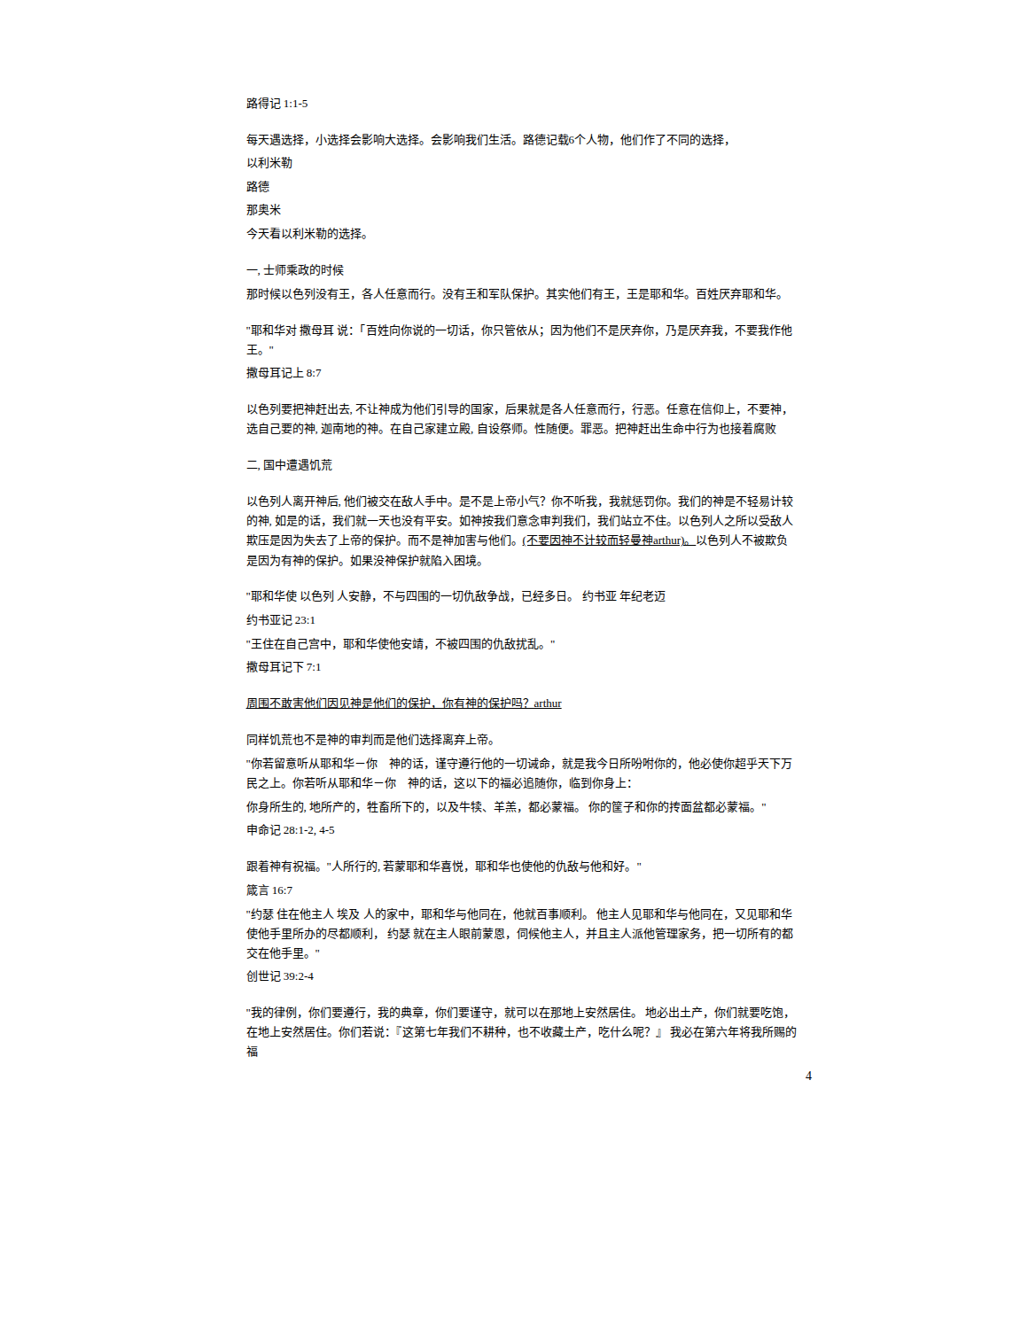路得记 1:1-5
每天遇选择，小选择会影响大选择。会影响我们生活。路德记载6个人物，他们作了不同的选择，
以利米勒
路德
那奥米
今天看以利米勒的选择。
一, 士师乘政的时候
那时候以色列没有王，各人任意而行。没有王和军队保护。其实他们有王，王是耶和华。百姓厌弃耶和华。
"耶和华对 撒母耳 说：「百姓向你说的一切话，你只管依从；因为他们不是厌弃你，乃是厌弃我，不要我作他王。"
撒母耳记上 8:7
以色列要把神赶出去, 不让神成为他们引导的国家，后果就是各人任意而行，行恶。任意在信仰上，不要神，选自己要的神, 迦南地的神。在自己家建立殿, 自设祭师。性随便。罪恶。把神赶出生命中行为也接着腐败
二, 国中遭遇饥荒
以色列人离开神后, 他们被交在敌人手中。是不是上帝小气？你不听我，我就惩罚你。我们的神是不轻易计较的神, 如是的话，我们就一天也没有平安。如神按我们意念审判我们，我们站立不住。以色列人之所以受敌人欺压是因为失去了上帝的保护。而不是神加害与他们。(不要因神不计较而轻曼神arthur)。以色列人不被欺负是因为有神的保护。如果没神保护就陷入困境。
"耶和华使 以色列 人安静，不与四围的一切仇敌争战，已经多日。 约书亚 年纪老迈
约书亚记 23:1
"王住在自己宫中，耶和华使他安靖，不被四围的仇敌扰乱。"
撒母耳记下 7:1
周围不敢害他们因见神是他们的保护，你有神的保护吗？arthur
同样饥荒也不是神的审判而是他们选择离弃上帝。
"你若留意听从耶和华－你　神的话，谨守遵行他的一切诫命，就是我今日所吩咐你的，他必使你超乎天下万民之上。你若听从耶和华－你　神的话，这以下的福必追随你，临到你身上：
你身所生的, 地所产的，牲畜所下的，以及牛犊、羊羔，都必蒙福。 你的筐子和你的抟面盆都必蒙福。"
申命记 28:1-2, 4-5
跟着神有祝福。"人所行的, 若蒙耶和华喜悦，耶和华也使他的仇敌与他和好。"
箴言 16:7
"约瑟 住在他主人 埃及 人的家中，耶和华与他同在，他就百事顺利。 他主人见耶和华与他同在，又见耶和华使他手里所办的尽都顺利， 约瑟 就在主人眼前蒙恩，伺候他主人，并且主人派他管理家务，把一切所有的都交在他手里。"
创世记 39:2-4
"我的律例，你们要遵行，我的典章，你们要谨守，就可以在那地上安然居住。 地必出土产，你们就要吃饱，在地上安然居住。你们若说：『这第七年我们不耕种，也不收藏土产，吃什么呢？』 我必在第六年将我所赐的福
4